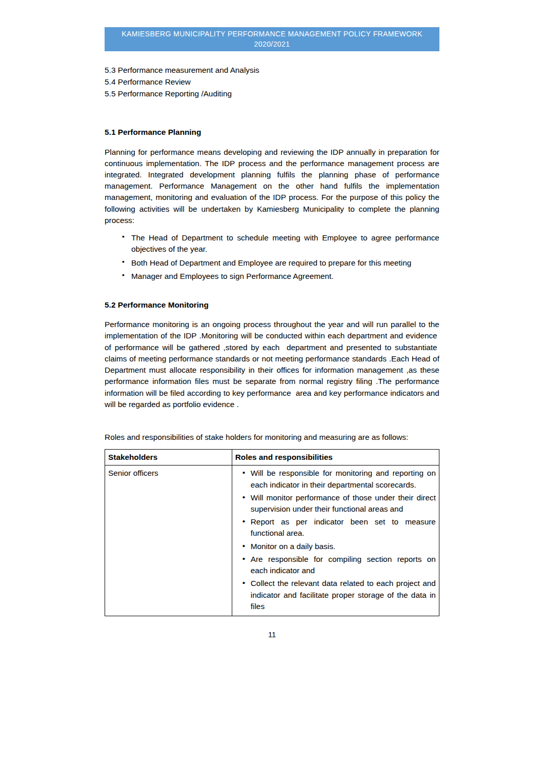KAMIESBERG MUNICIPALITY PERFORMANCE MANAGEMENT POLICY FRAMEWORK 2020/2021
5.3 Performance measurement and Analysis
5.4 Performance Review
5.5 Performance Reporting /Auditing
5.1 Performance Planning
Planning for performance means developing and reviewing the IDP annually in preparation for continuous implementation. The IDP process and the performance management process are integrated. Integrated development planning fulfils the planning phase of performance management. Performance Management on the other hand fulfils the implementation management, monitoring and evaluation of the IDP process. For the purpose of this policy the following activities will be undertaken by Kamiesberg Municipality to complete the planning process:
The Head of Department to schedule meeting with Employee to agree performance objectives of the year.
Both Head of Department and Employee are required to prepare for this meeting
Manager and Employees to sign Performance Agreement.
5.2 Performance Monitoring
Performance monitoring is an ongoing process throughout the year and will run parallel to the implementation of the IDP .Monitoring will be conducted within each department and evidence of performance will be gathered ,stored by each department and presented to substantiate claims of meeting performance standards or not meeting performance standards .Each Head of Department must allocate responsibility in their offices for information management ,as these performance information files must be separate from normal registry filing .The performance information will be filed according to key performance area and key performance indicators and will be regarded as portfolio evidence .
Roles and responsibilities of stake holders for monitoring and measuring are as follows:
| Stakeholders | Roles and responsibilities |
| --- | --- |
| Senior officers | Will be responsible for monitoring and reporting on each indicator in their departmental scorecards. Will monitor performance of those under their direct supervision under their functional areas and Report as per indicator been set to measure functional area. Monitor on a daily basis. Are responsible for compiling section reports on each indicator and Collect the relevant data related to each project and indicator and facilitate proper storage of the data in files |
11